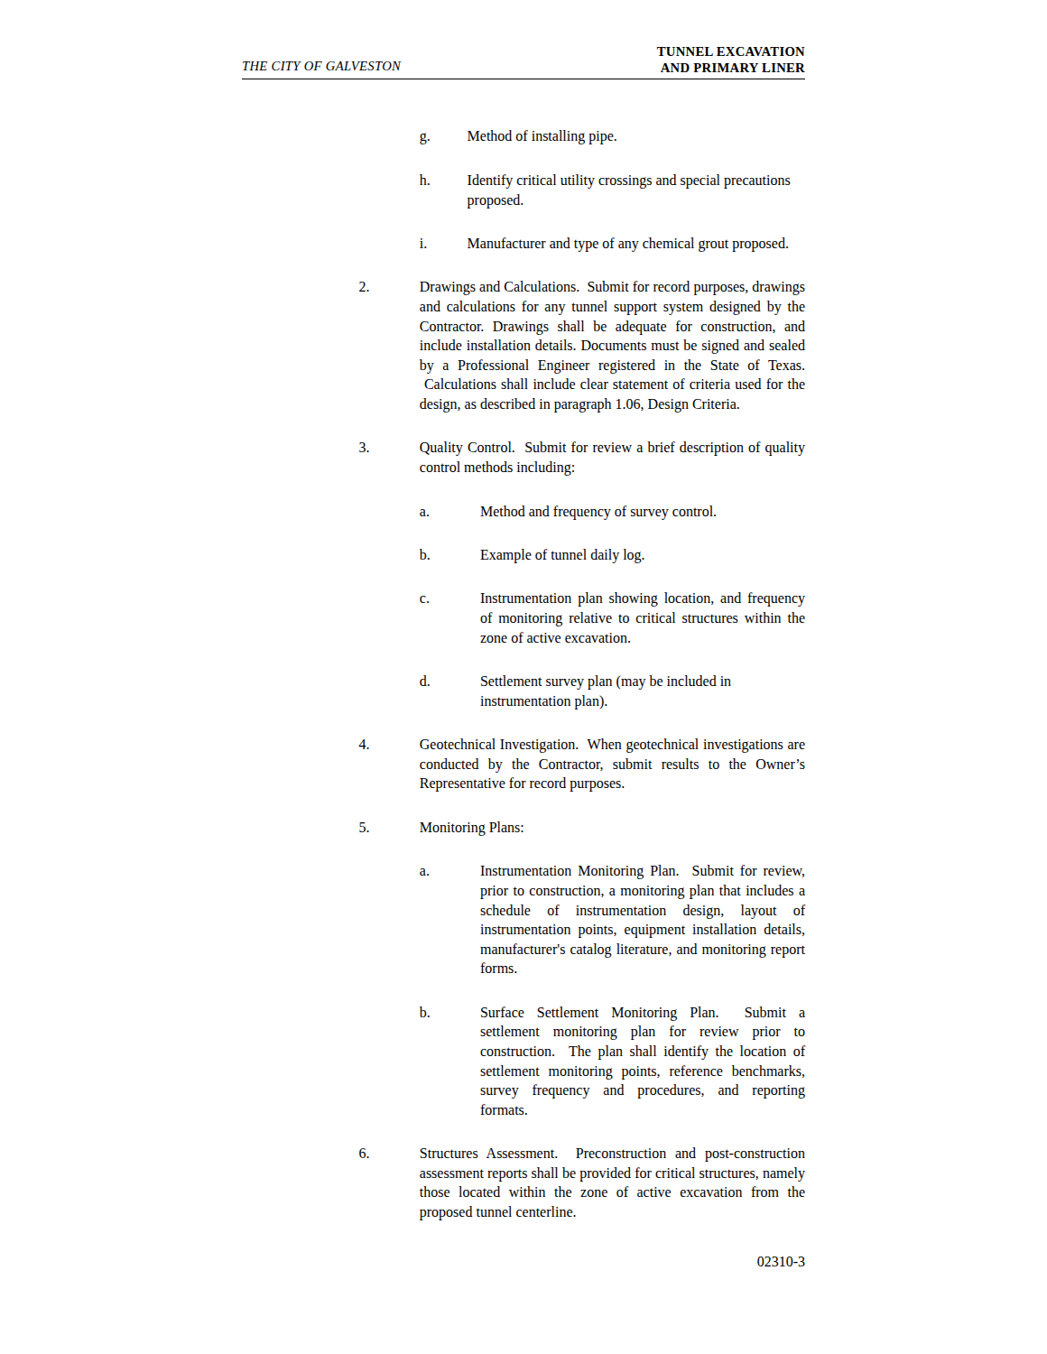THE CITY OF GALVESTON
TUNNEL EXCAVATION
AND PRIMARY LINER
g. Method of installing pipe.
h. Identify critical utility crossings and special precautions proposed.
i. Manufacturer and type of any chemical grout proposed.
2.
Drawings and Calculations. Submit for record purposes, drawings and calculations for any tunnel support system designed by the Contractor. Drawings shall be adequate for construction, and include installation details. Documents must be signed and sealed by a Professional Engineer registered in the State of Texas. Calculations shall include clear statement of criteria used for the design, as described in paragraph 1.06, Design Criteria.
3.
Quality Control. Submit for review a brief description of quality control methods including:
a. Method and frequency of survey control.
b. Example of tunnel daily log.
c. Instrumentation plan showing location, and frequency of monitoring relative to critical structures within the zone of active excavation.
d. Settlement survey plan (may be included in instrumentation plan).
4.
Geotechnical Investigation. When geotechnical investigations are conducted by the Contractor, submit results to the Owner’s Representative for record purposes.
5.
Monitoring Plans:
a. Instrumentation Monitoring Plan. Submit for review, prior to construction, a monitoring plan that includes a schedule of instrumentation design, layout of instrumentation points, equipment installation details, manufacturer's catalog literature, and monitoring report forms.
b. Surface Settlement Monitoring Plan. Submit a settlement monitoring plan for review prior to construction. The plan shall identify the location of settlement monitoring points, reference benchmarks, survey frequency and procedures, and reporting formats.
6.
Structures Assessment. Preconstruction and post-construction assessment reports shall be provided for critical structures, namely those located within the zone of active excavation from the proposed tunnel centerline.
02310-3